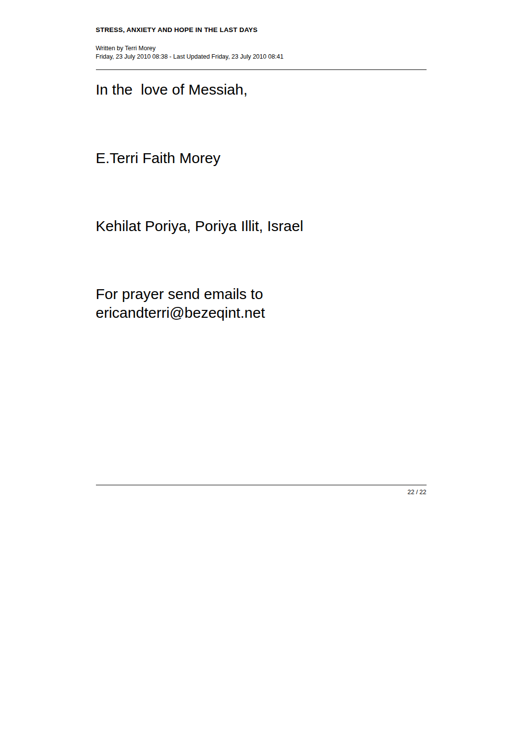Stress, Anxiety and Hope in the Last Days
Written by Terri Morey
Friday, 23 July 2010 08:38 - Last Updated Friday, 23 July 2010 08:41
In the love of Messiah,
E.Terri Faith Morey
Kehilat Poriya, Poriya Illit, Israel
For prayer send emails to ericandterri@bezeqint.net
22 / 22